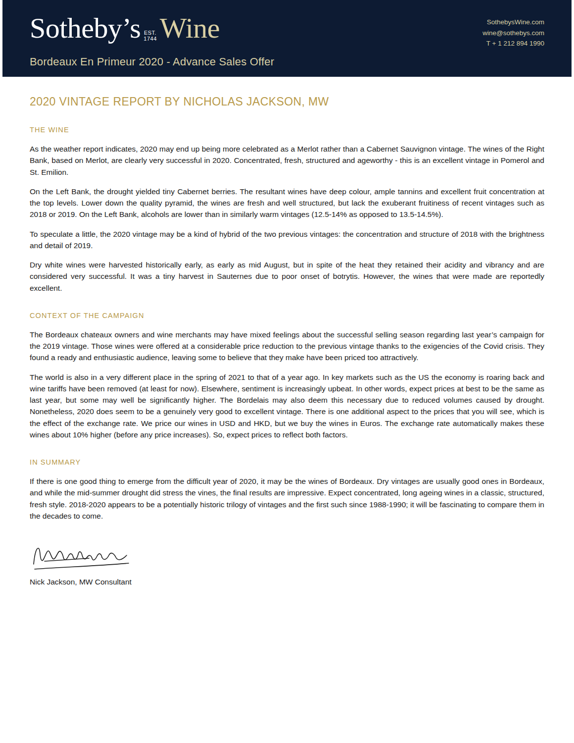Sotheby’s EST.
1744 Wine
SothebysWine.com
wine@sothebys.com
T + 1 212 894 1990
Bordeaux En Primeur 2020 - Advance Sales Offer
2020 VINTAGE REPORT BY NICHOLAS JACKSON, MW
The Wine
As the weather report indicates, 2020 may end up being more celebrated as a Merlot rather than a Cabernet Sauvignon vintage. The wines of the Right Bank, based on Merlot, are clearly very successful in 2020. Concentrated, fresh, structured and ageworthy - this is an excellent vintage in Pomerol and St. Emilion.
On the Left Bank, the drought yielded tiny Cabernet berries. The resultant wines have deep colour, ample tannins and excellent fruit concentration at the top levels. Lower down the quality pyramid, the wines are fresh and well structured, but lack the exuberant fruitiness of recent vintages such as 2018 or 2019. On the Left Bank, alcohols are lower than in similarly warm vintages (12.5-14% as opposed to 13.5-14.5%).
To speculate a little, the 2020 vintage may be a kind of hybrid of the two previous vintages: the concentration and structure of 2018 with the brightness and detail of 2019.
Dry white wines were harvested historically early, as early as mid August, but in spite of the heat they retained their acidity and vibrancy and are considered very successful. It was a tiny harvest in Sauternes due to poor onset of botrytis. However, the wines that were made are reportedly excellent.
Context of the Campaign
The Bordeaux chateaux owners and wine merchants may have mixed feelings about the successful selling season regarding last year’s campaign for the 2019 vintage. Those wines were offered at a considerable price reduction to the previous vintage thanks to the exigencies of the Covid crisis. They found a ready and enthusiastic audience, leaving some to believe that they make have been priced too attractively.
The world is also in a very different place in the spring of 2021 to that of a year ago. In key markets such as the US the economy is roaring back and wine tariffs have been removed (at least for now). Elsewhere, sentiment is increasingly upbeat. In other words, expect prices at best to be the same as last year, but some may well be significantly higher. The Bordelais may also deem this necessary due to reduced volumes caused by drought. Nonetheless, 2020 does seem to be a genuinely very good to excellent vintage. There is one additional aspect to the prices that you will see, which is the effect of the exchange rate. We price our wines in USD and HKD, but we buy the wines in Euros. The exchange rate automatically makes these wines about 10% higher (before any price increases). So, expect prices to reflect both factors.
In Summary
If there is one good thing to emerge from the difficult year of 2020, it may be the wines of Bordeaux. Dry vintages are usually good ones in Bordeaux, and while the mid-summer drought did stress the vines, the final results are impressive. Expect concentrated, long ageing wines in a classic, structured, fresh style. 2018-2020 appears to be a potentially historic trilogy of vintages and the first such since 1988-1990; it will be fascinating to compare them in the decades to come.
Nick Jackson, MW Consultant